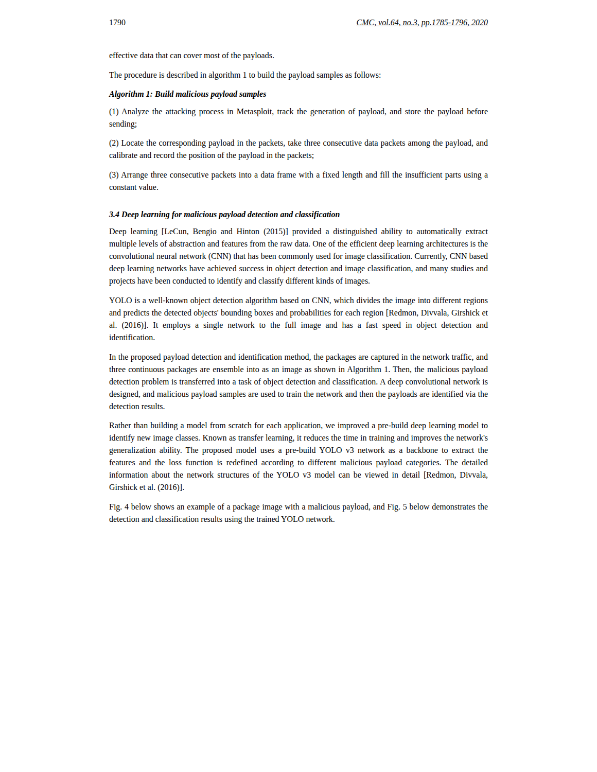1790 CMC, vol.64, no.3, pp.1785-1796, 2020
effective data that can cover most of the payloads.
The procedure is described in algorithm 1 to build the payload samples as follows:
Algorithm 1: Build malicious payload samples
(1) Analyze the attacking process in Metasploit, track the generation of payload, and store the payload before sending;
(2) Locate the corresponding payload in the packets, take three consecutive data packets among the payload, and calibrate and record the position of the payload in the packets;
(3) Arrange three consecutive packets into a data frame with a fixed length and fill the insufficient parts using a constant value.
3.4 Deep learning for malicious payload detection and classification
Deep learning [LeCun, Bengio and Hinton (2015)] provided a distinguished ability to automatically extract multiple levels of abstraction and features from the raw data. One of the efficient deep learning architectures is the convolutional neural network (CNN) that has been commonly used for image classification. Currently, CNN based deep learning networks have achieved success in object detection and image classification, and many studies and projects have been conducted to identify and classify different kinds of images.
YOLO is a well-known object detection algorithm based on CNN, which divides the image into different regions and predicts the detected objects' bounding boxes and probabilities for each region [Redmon, Divvala, Girshick et al. (2016)]. It employs a single network to the full image and has a fast speed in object detection and identification.
In the proposed payload detection and identification method, the packages are captured in the network traffic, and three continuous packages are ensemble into as an image as shown in Algorithm 1. Then, the malicious payload detection problem is transferred into a task of object detection and classification. A deep convolutional network is designed, and malicious payload samples are used to train the network and then the payloads are identified via the detection results.
Rather than building a model from scratch for each application, we improved a pre-build deep learning model to identify new image classes. Known as transfer learning, it reduces the time in training and improves the network's generalization ability. The proposed model uses a pre-build YOLO v3 network as a backbone to extract the features and the loss function is redefined according to different malicious payload categories. The detailed information about the network structures of the YOLO v3 model can be viewed in detail [Redmon, Divvala, Girshick et al. (2016)].
Fig. 4 below shows an example of a package image with a malicious payload, and Fig. 5 below demonstrates the detection and classification results using the trained YOLO network.